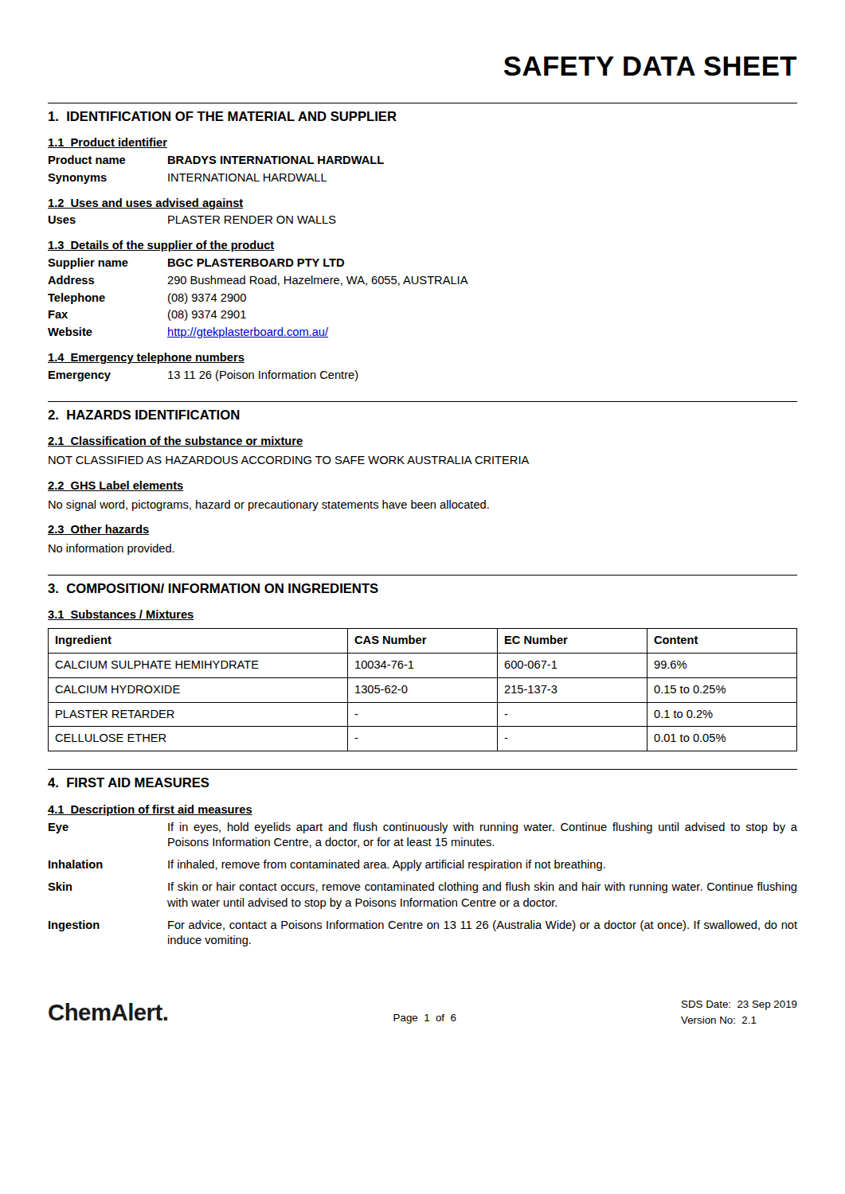SAFETY DATA SHEET
1. IDENTIFICATION OF THE MATERIAL AND SUPPLIER
1.1 Product identifier
Product name
BRADYS INTERNATIONAL HARDWALL
Synonyms
INTERNATIONAL HARDWALL
1.2 Uses and uses advised against
Uses
PLASTER RENDER ON WALLS
1.3 Details of the supplier of the product
Supplier name
BGC PLASTERBOARD PTY LTD
Address
290 Bushmead Road, Hazelmere, WA, 6055, AUSTRALIA
Telephone
(08) 9374 2900
Fax
(08) 9374 2901
Website
http://gtekplasterboard.com.au/
1.4 Emergency telephone numbers
Emergency
13 11 26 (Poison Information Centre)
2. HAZARDS IDENTIFICATION
2.1 Classification of the substance or mixture
NOT CLASSIFIED AS HAZARDOUS ACCORDING TO SAFE WORK AUSTRALIA CRITERIA
2.2 GHS Label elements
No signal word, pictograms, hazard or precautionary statements have been allocated.
2.3 Other hazards
No information provided.
3. COMPOSITION/ INFORMATION ON INGREDIENTS
3.1 Substances / Mixtures
| Ingredient | CAS Number | EC Number | Content |
| --- | --- | --- | --- |
| CALCIUM SULPHATE HEMIHYDRATE | 10034-76-1 | 600-067-1 | 99.6% |
| CALCIUM HYDROXIDE | 1305-62-0 | 215-137-3 | 0.15 to 0.25% |
| PLASTER RETARDER | - | - | 0.1 to 0.2% |
| CELLULOSE ETHER | - | - | 0.01 to 0.05% |
4. FIRST AID MEASURES
4.1 Description of first aid measures
Eye
If in eyes, hold eyelids apart and flush continuously with running water. Continue flushing until advised to stop by a Poisons Information Centre, a doctor, or for at least 15 minutes.
Inhalation
If inhaled, remove from contaminated area. Apply artificial respiration if not breathing.
Skin
If skin or hair contact occurs, remove contaminated clothing and flush skin and hair with running water. Continue flushing with water until advised to stop by a Poisons Information Centre or a doctor.
Ingestion
For advice, contact a Poisons Information Centre on 13 11 26 (Australia Wide) or a doctor (at once). If swallowed, do not induce vomiting.
ChemAlert.
Page 1 of 6
SDS Date: 23 Sep 2019
Version No: 2.1